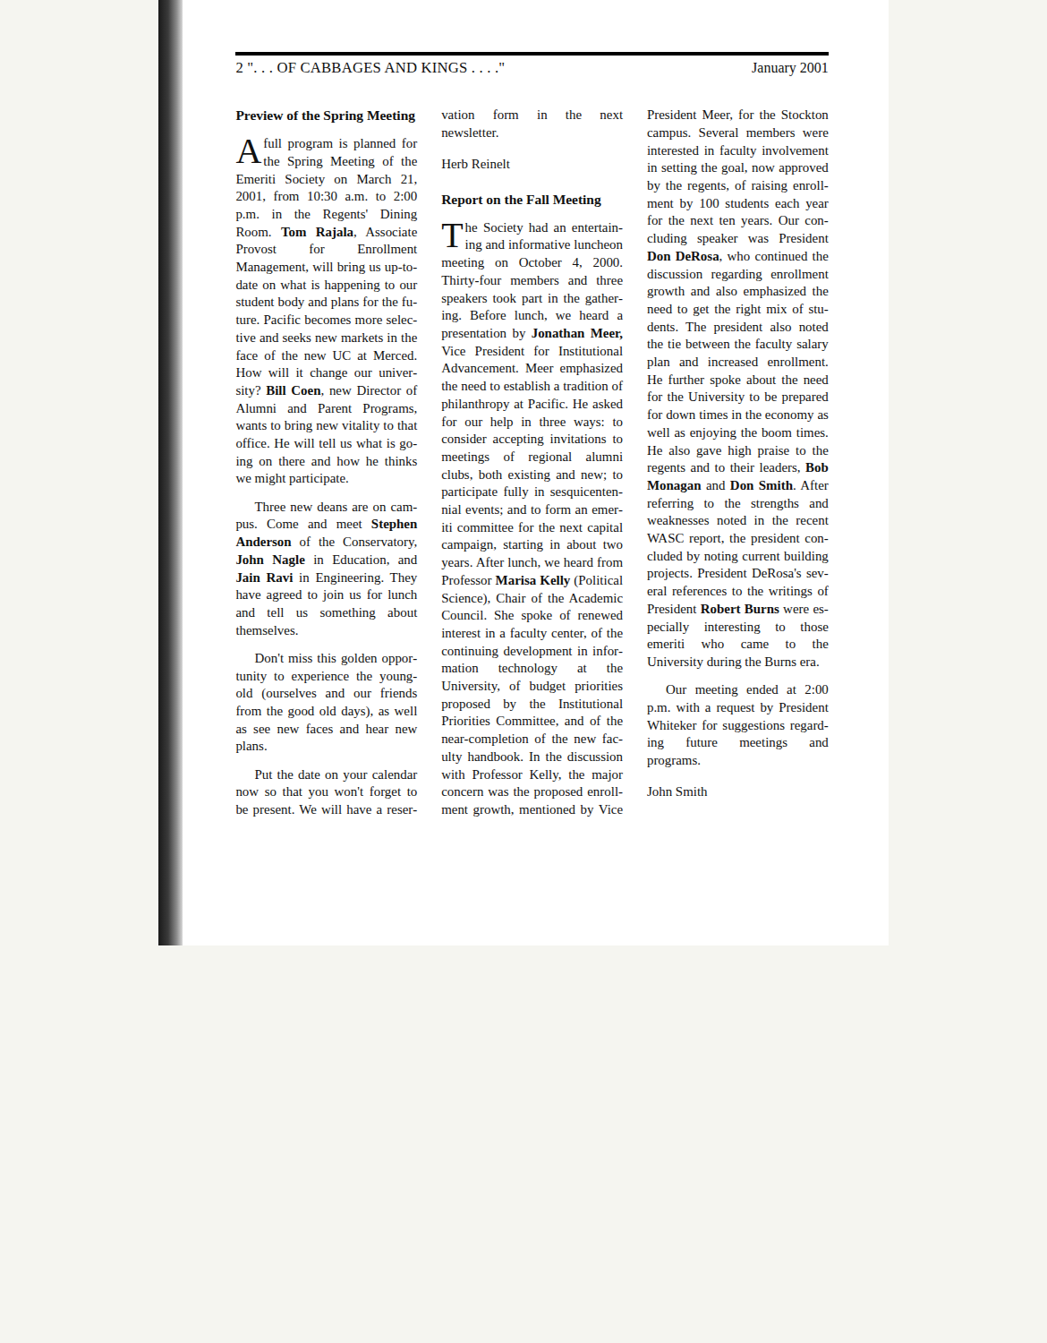2 ". . . OF CABBAGES AND KINGS . . . ."
January 2001
Preview of the Spring Meeting
Afull program is planned for the Spring Meeting of the Emeriti Society on March 21, 2001, from 10:30 a.m. to 2:00 p.m. in the Regents' Dining Room. Tom Rajala, Associate Provost for Enrollment Management, will bring us up-to-date on what is happening to our student body and plans for the future. Pacific becomes more selective and seeks new markets in the face of the new UC at Merced. How will it change our university? Bill Coen, new Director of Alumni and Parent Programs, wants to bring new vitality to that office. He will tell us what is going on there and how he thinks we might participate.
Three new deans are on campus. Come and meet Stephen Anderson of the Conservatory, John Nagle in Education, and Jain Ravi in Engineering. They have agreed to join us for lunch and tell us something about themselves.
Don't miss this golden opportunity to experience the young-old (ourselves and our friends from the good old days), as well as see new faces and hear new plans.
Put the date on your calendar now so that you won't forget to be present. We will have a reservation form in the next newsletter.
Herb Reinelt
Report on the Fall Meeting
The Society had an entertaining and informative luncheon meeting on October 4, 2000. Thirty-four members and three speakers took part in the gathering. Before lunch, we heard a presentation by Jonathan Meer, Vice President for Institutional Advancement. Meer emphasized the need to establish a tradition of philanthropy at Pacific. He asked for our help in three ways: to consider accepting invitations to meetings of regional alumni clubs, both existing and new; to participate fully in sesquicentennial events; and to form an emeriti committee for the next capital campaign, starting in about two years. After lunch, we heard from Professor Marisa Kelly (Political Science), Chair of the Academic Council. She spoke of renewed interest in a faculty center, of the continuing development in information technology at the University, of budget priorities proposed by the Institutional Priorities Committee, and of the near-completion of the new faculty handbook. In the discussion with Professor Kelly, the major concern was the proposed enrollment growth, mentioned by Vice President Meer, for the Stockton campus. Several members were interested in faculty involvement in setting the goal, now approved by the regents, of raising enrollment by 100 students each year for the next ten years. Our concluding speaker was President Don DeRosa, who continued the discussion regarding enrollment growth and also emphasized the need to get the right mix of students. The president also noted the tie between the faculty salary plan and increased enrollment. He further spoke about the need for the University to be prepared for down times in the economy as well as enjoying the boom times. He also gave high praise to the regents and to their leaders, Bob Monagan and Don Smith. After referring to the strengths and weaknesses noted in the recent WASC report, the president concluded by noting current building projects. President DeRosa's several references to the writings of President Robert Burns were especially interesting to those emeriti who came to the University during the Burns era.
Our meeting ended at 2:00 p.m. with a request by President Whiteker for suggestions regarding future meetings and programs.
John Smith